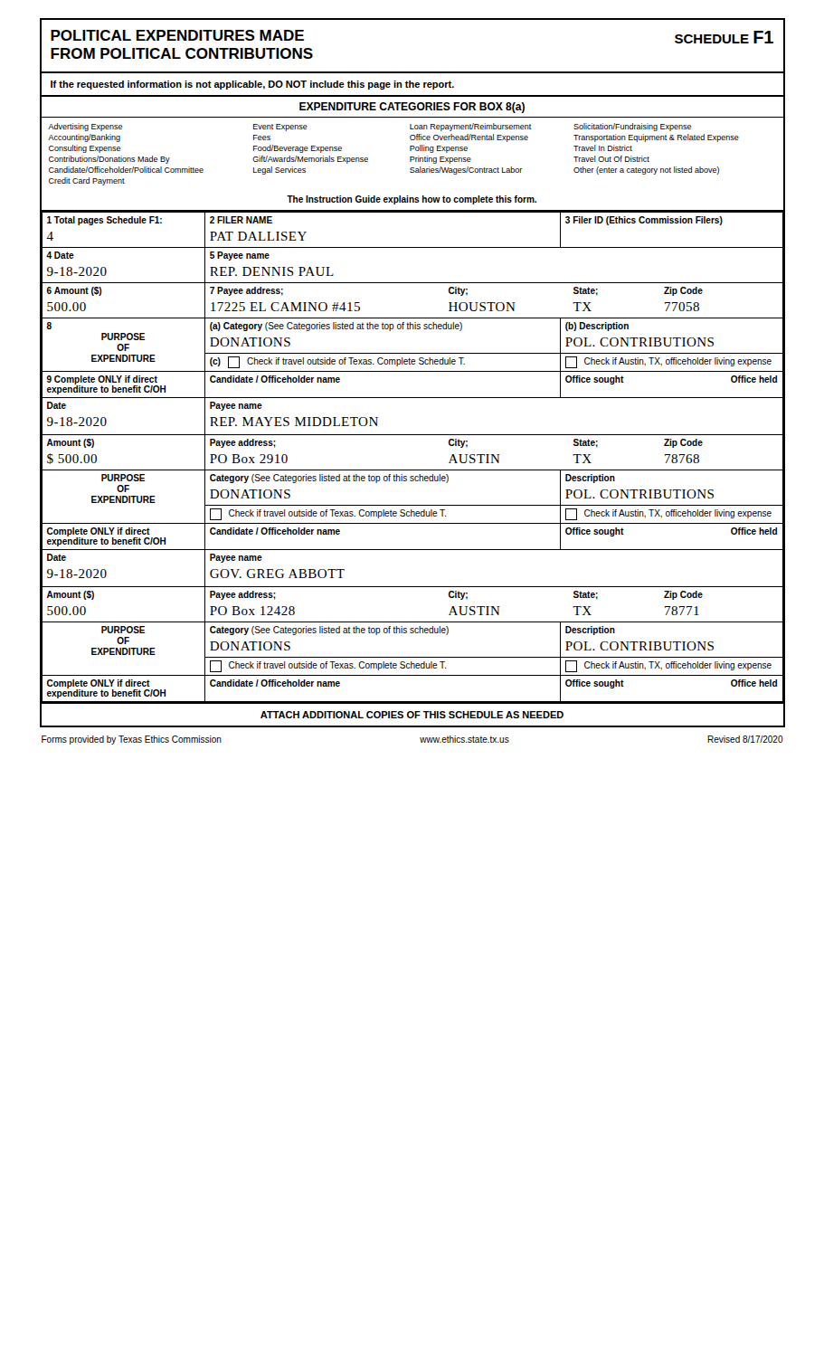POLITICAL EXPENDITURES MADE
FROM POLITICAL CONTRIBUTIONS
SCHEDULE F1
If the requested information is not applicable, DO NOT include this page in the report.
EXPENDITURE CATEGORIES FOR BOX 8(a)
| Advertising Expense Accounting/Banking Consulting Expense Contributions/Donations Made By Candidate/Officeholder/Political Committee Credit Card Payment | Event Expense Fees Food/Beverage Expense Gift/Awards/Memorials Expense Legal Services | Loan Repayment/Reimbursement Office Overhead/Rental Expense Polling Expense Printing Expense Salaries/Wages/Contract Labor | Solicitation/Fundraising Expense Transportation Equipment & Related Expense Travel In District Travel Out Of District Other (enter a category not listed above) |
The Instruction Guide explains how to complete this form.
| 1 Total pages Schedule F1: 4 | 2 FILER NAME PAT DALLISEY | 3 Filer ID (Ethics Commission Filers) |
| 4 Date 9-18-2020 | 5 Payee name REP. DENNIS PAUL |
| 6 Amount ($) 500.00 | / 7 Payee address; / City; / State; / Zip Code / / 17225 EL CAMINO #415 / HOUSTON / TX / 77058 / |
| 8 PURPOSE OF EXPENDITURE | (a) Category (See Categories listed at the top of this schedule) DONATIONS | (b) Description POL. CONTRIBUTIONS |
| (c) Check if travel outside of Texas. Complete Schedule T. | Check if Austin, TX, officeholder living expense |
| 9 Complete ONLY if direct expenditure to benefit C/OH | Candidate / Officeholder name | / Office sought / Office held / |
| Date 9-18-2020 | Payee name REP. MAYES MIDDLETON |
| Amount ($) $ 500.00 | / Payee address; / City; / State; / Zip Code / / PO Box 2910 / AUSTIN / TX / 78768 / |
| PURPOSE OF EXPENDITURE | Category (See Categories listed at the top of this schedule) DONATIONS | Description POL. CONTRIBUTIONS |
| Check if travel outside of Texas. Complete Schedule T. | Check if Austin, TX, officeholder living expense |
| Complete ONLY if direct expenditure to benefit C/OH | Candidate / Officeholder name | / Office sought / Office held / |
| Date 9-18-2020 | Payee name GOV. GREG ABBOTT |
| Amount ($) 500.00 | / Payee address; / City; / State; / Zip Code / / PO Box 12428 / AUSTIN / TX / 78771 / |
| PURPOSE OF EXPENDITURE | Category (See Categories listed at the top of this schedule) DONATIONS | Description POL. CONTRIBUTIONS |
| Check if travel outside of Texas. Complete Schedule T. | Check if Austin, TX, officeholder living expense |
| Complete ONLY if direct expenditure to benefit C/OH | Candidate / Officeholder name | / Office sought / Office held / |
ATTACH ADDITIONAL COPIES OF THIS SCHEDULE AS NEEDED
Forms provided by Texas Ethics Commission www.ethics.state.tx.us Revised 8/17/2020